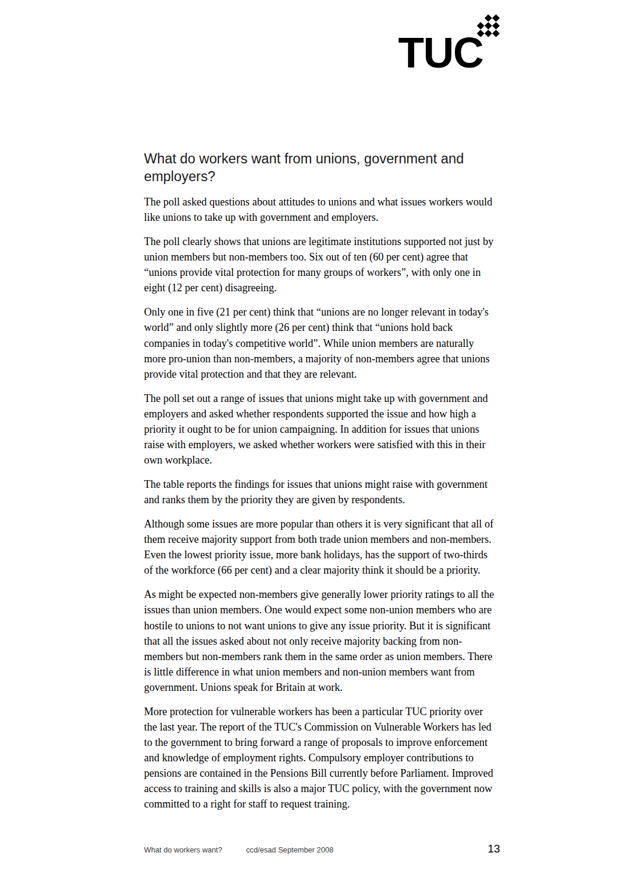TUC
What do workers want from unions, government and employers?
The poll asked questions about attitudes to unions and what issues workers would like unions to take up with government and employers.
The poll clearly shows that unions are legitimate institutions supported not just by union members but non-members too. Six out of ten (60 per cent) agree that “unions provide vital protection for many groups of workers”, with only one in eight (12 per cent) disagreeing.
Only one in five (21 per cent) think that “unions are no longer relevant in today's world” and only slightly more (26 per cent) think that “unions hold back companies in today's competitive world”. While union members are naturally more pro-union than non-members, a majority of non-members agree that unions provide vital protection and that they are relevant.
The poll set out a range of issues that unions might take up with government and employers and asked whether respondents supported the issue and how high a priority it ought to be for union campaigning. In addition for issues that unions raise with employers, we asked whether workers were satisfied with this in their own workplace.
The table reports the findings for issues that unions might raise with government and ranks them by the priority they are given by respondents.
Although some issues are more popular than others it is very significant that all of them receive majority support from both trade union members and non-members. Even the lowest priority issue, more bank holidays, has the support of two-thirds of the workforce (66 per cent) and a clear majority think it should be a priority.
As might be expected non-members give generally lower priority ratings to all the issues than union members. One would expect some non-union members who are hostile to unions to not want unions to give any issue priority. But it is significant that all the issues asked about not only receive majority backing from non-members but non-members rank them in the same order as union members. There is little difference in what union members and non-union members want from government. Unions speak for Britain at work.
More protection for vulnerable workers has been a particular TUC priority over the last year. The report of the TUC's Commission on Vulnerable Workers has led to the government to bring forward a range of proposals to improve enforcement and knowledge of employment rights. Compulsory employer contributions to pensions are contained in the Pensions Bill currently before Parliament. Improved access to training and skills is also a major TUC policy, with the government now committed to a right for staff to request training.
What do workers want? ccd/esad September 2008
13